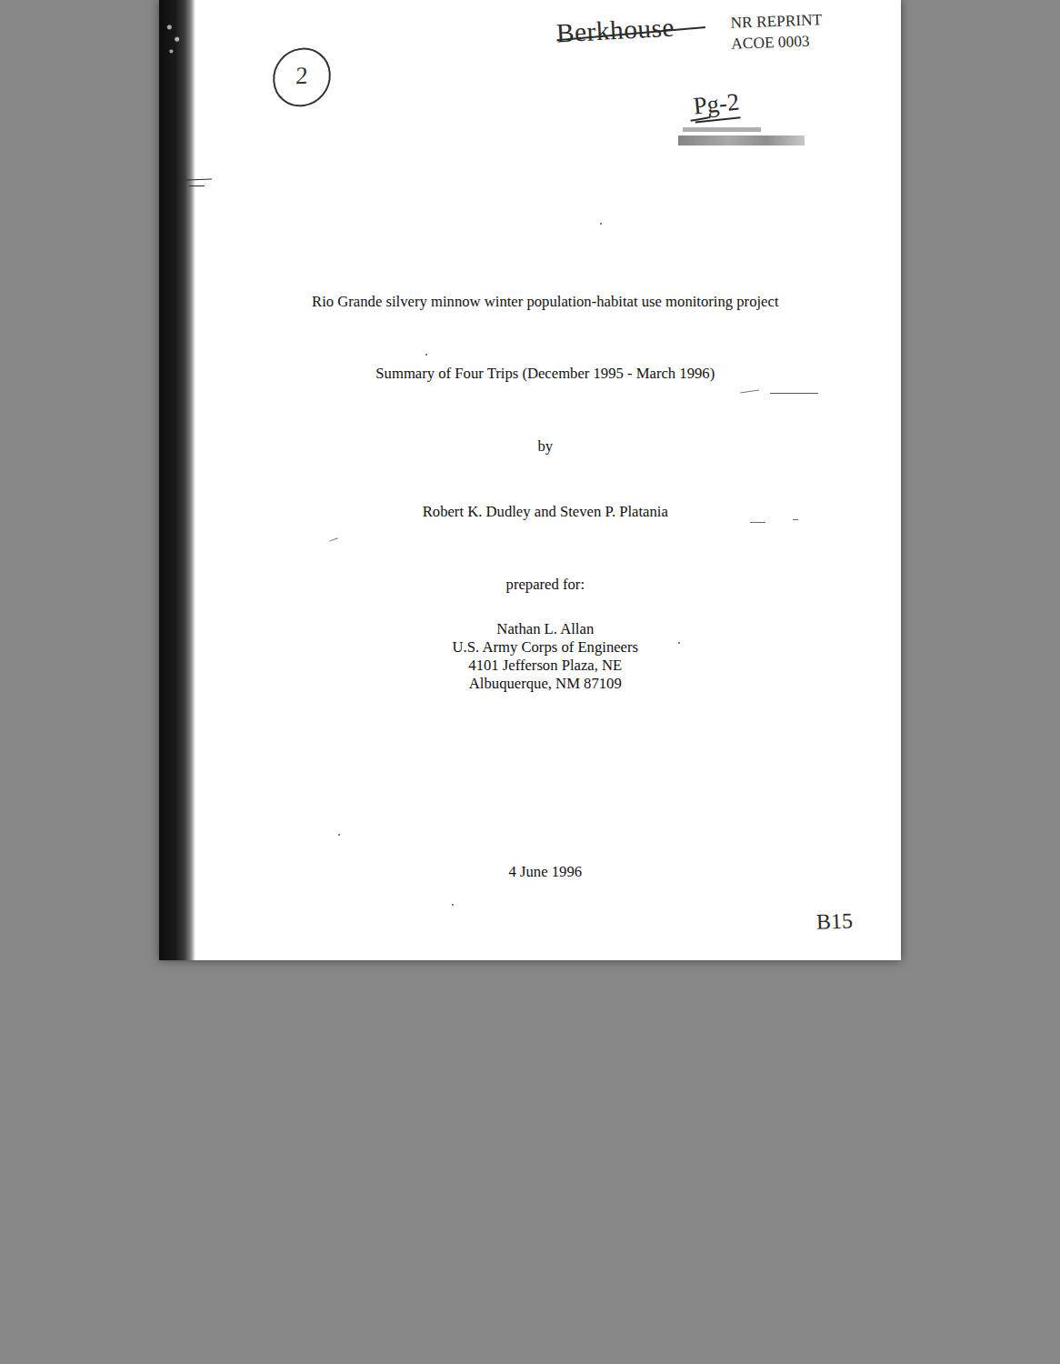Berkhouse
NR REPRINT
ACOE 0003
2
Pg-2
Rio Grande silvery minnow winter population-habitat use monitoring project
Summary of Four Trips (December 1995 - March 1996)
by
Robert K. Dudley and Steven P. Platania
prepared for:
Nathan L. Allan
U.S. Army Corps of Engineers
4101 Jefferson Plaza, NE
Albuquerque, NM 87109
4 June 1996
B15